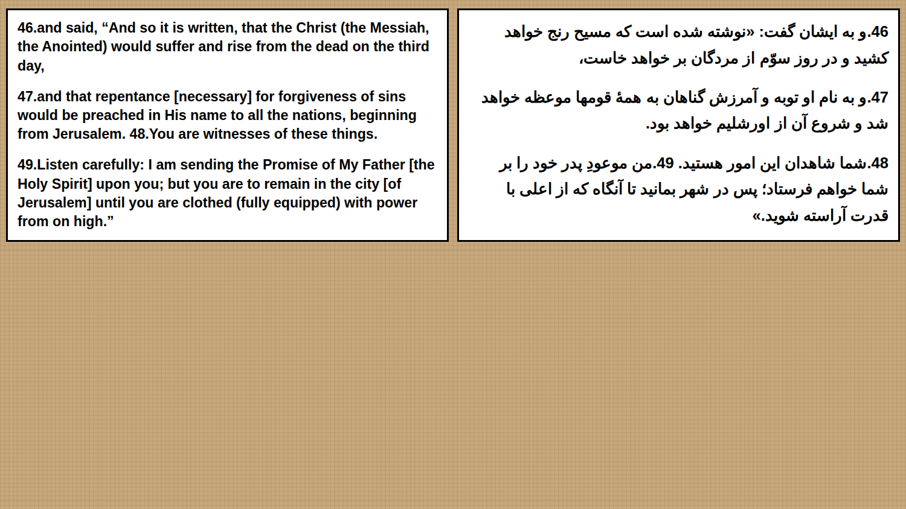46.and said, “And so it is written, that the Christ (the Messiah, the Anointed) would suffer and rise from the dead on the third day,
47.and that repentance [necessary] for forgiveness of sins would be preached in His name to all the nations, beginning from Jerusalem. 48.You are witnesses of these things.
49.Listen carefully: I am sending the Promise of My Father [the Holy Spirit] upon you; but you are to remain in the city [of Jerusalem] until you are clothed (fully equipped) with power from on high.”
46.و به ایشان گفت: «نوشته شده است که مسیح رنج خواهد کشید و در روز سوّم از مردگان بر خواهد خاست،
47.و به نام او توبه و آمرزش گناهان به همهٔ قومها موعظه خواهد شد و شروع آن از اورشلیم خواهد بود.
48.شما شاهدان این امور هستید. 49.من موعودِ پدر خود را بر شما خواهم فرستاد؛ پس در شهر بمانید تا آنگاه که از اعلی با قدرت آراسته شوید.»